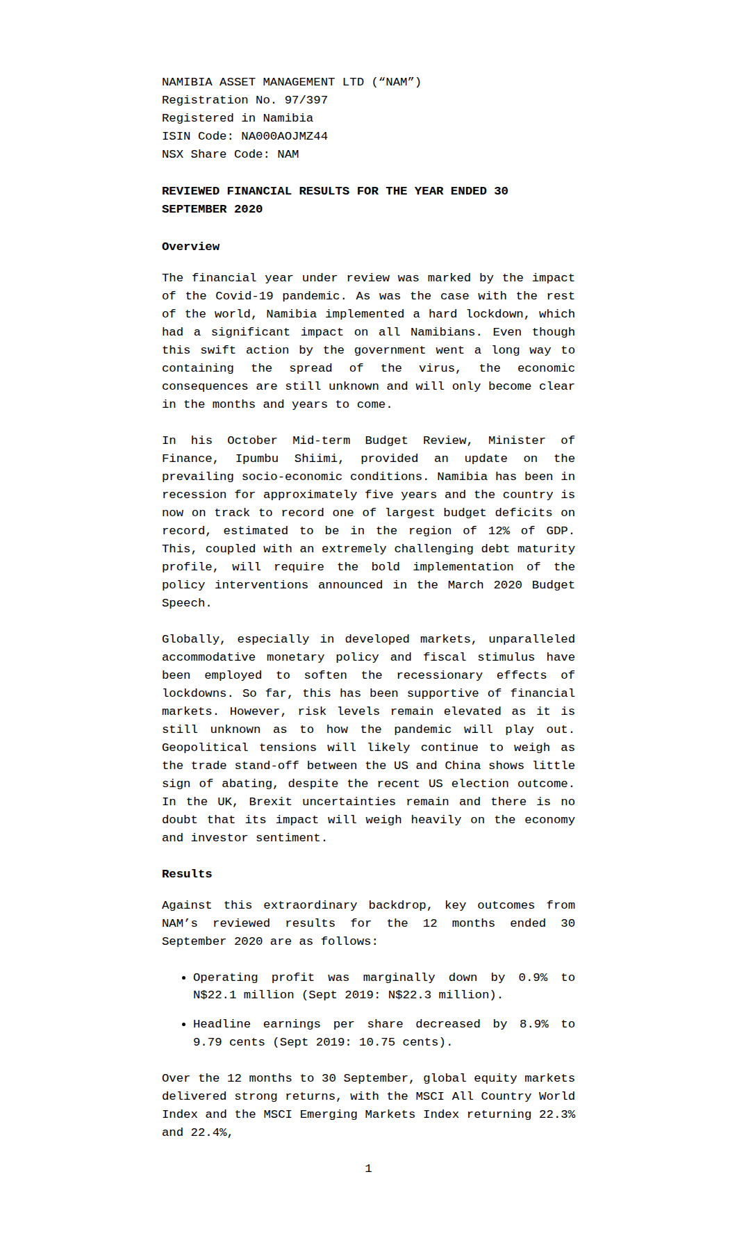NAMIBIA ASSET MANAGEMENT LTD (“NAM”)
Registration No. 97/397
Registered in Namibia
ISIN Code: NA000AOJMZ44
NSX Share Code: NAM
REVIEWED FINANCIAL RESULTS FOR THE YEAR ENDED 30 SEPTEMBER 2020
Overview
The financial year under review was marked by the impact of the Covid-19 pandemic. As was the case with the rest of the world, Namibia implemented a hard lockdown, which had a significant impact on all Namibians. Even though this swift action by the government went a long way to containing the spread of the virus, the economic consequences are still unknown and will only become clear in the months and years to come.
In his October Mid-term Budget Review, Minister of Finance, Ipumbu Shiimi, provided an update on the prevailing socio-economic conditions. Namibia has been in recession for approximately five years and the country is now on track to record one of largest budget deficits on record, estimated to be in the region of 12% of GDP. This, coupled with an extremely challenging debt maturity profile, will require the bold implementation of the policy interventions announced in the March 2020 Budget Speech.
Globally, especially in developed markets, unparalleled accommodative monetary policy and fiscal stimulus have been employed to soften the recessionary effects of lockdowns. So far, this has been supportive of financial markets. However, risk levels remain elevated as it is still unknown as to how the pandemic will play out. Geopolitical tensions will likely continue to weigh as the trade stand-off between the US and China shows little sign of abating, despite the recent US election outcome. In the UK, Brexit uncertainties remain and there is no doubt that its impact will weigh heavily on the economy and investor sentiment.
Results
Against this extraordinary backdrop, key outcomes from NAM’s reviewed results for the 12 months ended 30 September 2020 are as follows:
Operating profit was marginally down by 0.9% to N$22.1 million (Sept 2019: N$22.3 million).
Headline earnings per share decreased by 8.9% to 9.79 cents (Sept 2019: 10.75 cents).
Over the 12 months to 30 September, global equity markets delivered strong returns, with the MSCI All Country World Index and the MSCI Emerging Markets Index returning 22.3% and 22.4%,
1